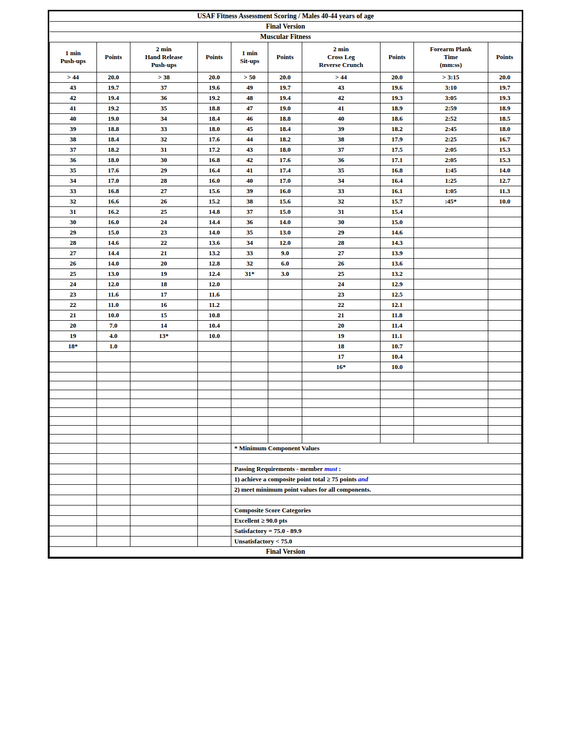| USAF Fitness Assessment Scoring / Males 40-44 years of age |
| Final Version |
| Muscular Fitness |
| 1 min Push-ups | Points | 2 min Hand Release Push-ups | Points | 1 min Sit-ups | Points | 2 min Cross Leg Reverse Crunch | Points | Forearm Plank Time (mm:ss) | Points |
| > 44 | 20.0 | > 38 | 20.0 | > 50 | 20.0 | > 44 | 20.0 | > 3:15 | 20.0 |
| 43 | 19.7 | 37 | 19.6 | 49 | 19.7 | 43 | 19.6 | 3:10 | 19.7 |
| 42 | 19.4 | 36 | 19.2 | 48 | 19.4 | 42 | 19.3 | 3:05 | 19.3 |
| 41 | 19.2 | 35 | 18.8 | 47 | 19.0 | 41 | 18.9 | 2:59 | 18.9 |
| 40 | 19.0 | 34 | 18.4 | 46 | 18.8 | 40 | 18.6 | 2:52 | 18.5 |
| 39 | 18.8 | 33 | 18.0 | 45 | 18.4 | 39 | 18.2 | 2:45 | 18.0 |
| 38 | 18.4 | 32 | 17.6 | 44 | 18.2 | 38 | 17.9 | 2:25 | 16.7 |
| 37 | 18.2 | 31 | 17.2 | 43 | 18.0 | 37 | 17.5 | 2:05 | 15.3 |
| 36 | 18.0 | 30 | 16.8 | 42 | 17.6 | 36 | 17.1 | 2:05 | 15.3 |
| 35 | 17.6 | 29 | 16.4 | 41 | 17.4 | 35 | 16.8 | 1:45 | 14.0 |
| 34 | 17.0 | 28 | 16.0 | 40 | 17.0 | 34 | 16.4 | 1:25 | 12.7 |
| 33 | 16.8 | 27 | 15.6 | 39 | 16.0 | 33 | 16.1 | 1:05 | 11.3 |
| 32 | 16.6 | 26 | 15.2 | 38 | 15.6 | 32 | 15.7 | :45* | 10.0 |
| 31 | 16.2 | 25 | 14.8 | 37 | 15.0 | 31 | 15.4 | | |
| 30 | 16.0 | 24 | 14.4 | 36 | 14.0 | 30 | 15.0 | | |
| 29 | 15.0 | 23 | 14.0 | 35 | 13.0 | 29 | 14.6 | | |
| 28 | 14.6 | 22 | 13.6 | 34 | 12.0 | 28 | 14.3 | | |
| 27 | 14.4 | 21 | 13.2 | 33 | 9.0 | 27 | 13.9 | | |
| 26 | 14.0 | 20 | 12.8 | 32 | 6.0 | 26 | 13.6 | | |
| 25 | 13.0 | 19 | 12.4 | 31* | 3.0 | 25 | 13.2 | | |
| 24 | 12.0 | 18 | 12.0 | | | 24 | 12.9 | | |
| 23 | 11.6 | 17 | 11.6 | | | 23 | 12.5 | | |
| 22 | 11.0 | 16 | 11.2 | | | 22 | 12.1 | | |
| 21 | 10.0 | 15 | 10.8 | | | 21 | 11.8 | | |
| 20 | 7.0 | 14 | 10.4 | | | 20 | 11.4 | | |
| 19 | 4.0 | 13* | 10.0 | | | 19 | 11.1 | | |
| 18* | 1.0 | | | | | 18 | 10.7 | | |
| | | | | | | 17 | 10.4 | | |
| | | | | | | 16* | 10.0 | | |
| | | | | * Minimum Component Values |
| | | | | Passing Requirements - member must : |
| | | | | 1) achieve a composite point total ≥ 75 points and |
| | | | | 2) meet minimum point values for all components. |
| | | | | Composite Score Categories |
| | | | | Excellent ≥ 90.0 pts |
| | | | | Satisfactory = 75.0 - 89.9 |
| | | | | Unsatisfactory < 75.0 |
| Final Version |